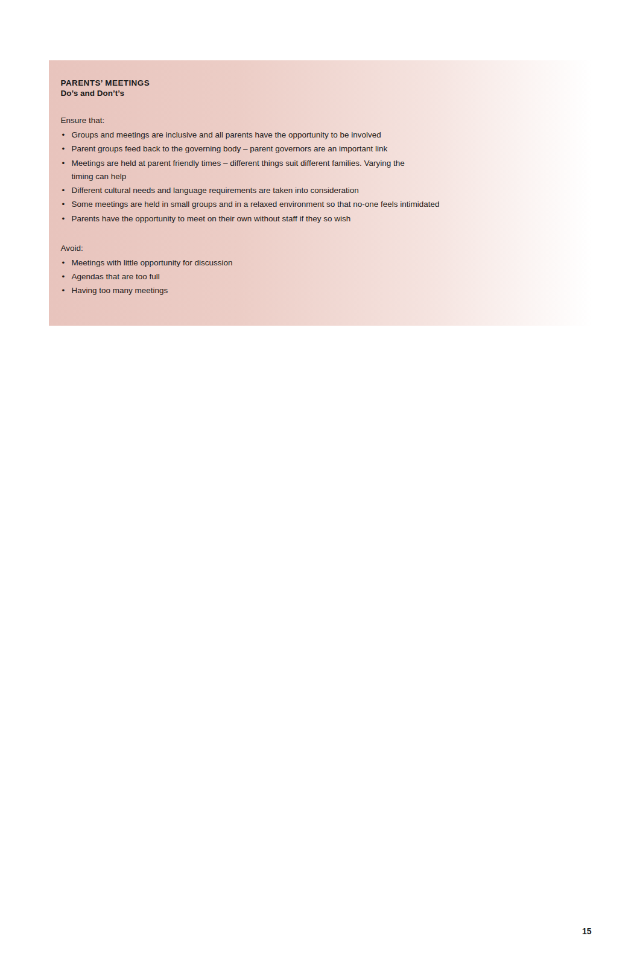Parents’ Meetings
Do’s and Don’t’s
Ensure that:
Groups and meetings are inclusive and all parents have the opportunity to be involved
Parent groups feed back to the governing body – parent governors are an important link
Meetings are held at parent friendly times – different things suit different families. Varying thetiming can help
Different cultural needs and language requirements are taken into consideration
Some meetings are held in small groups and in a relaxed environment so that no-one feels intimidated
Parents have the opportunity to meet on their own without staff if they so wish
Avoid:
Meetings with little opportunity for discussion
Agendas that are too full
Having too many meetings
15